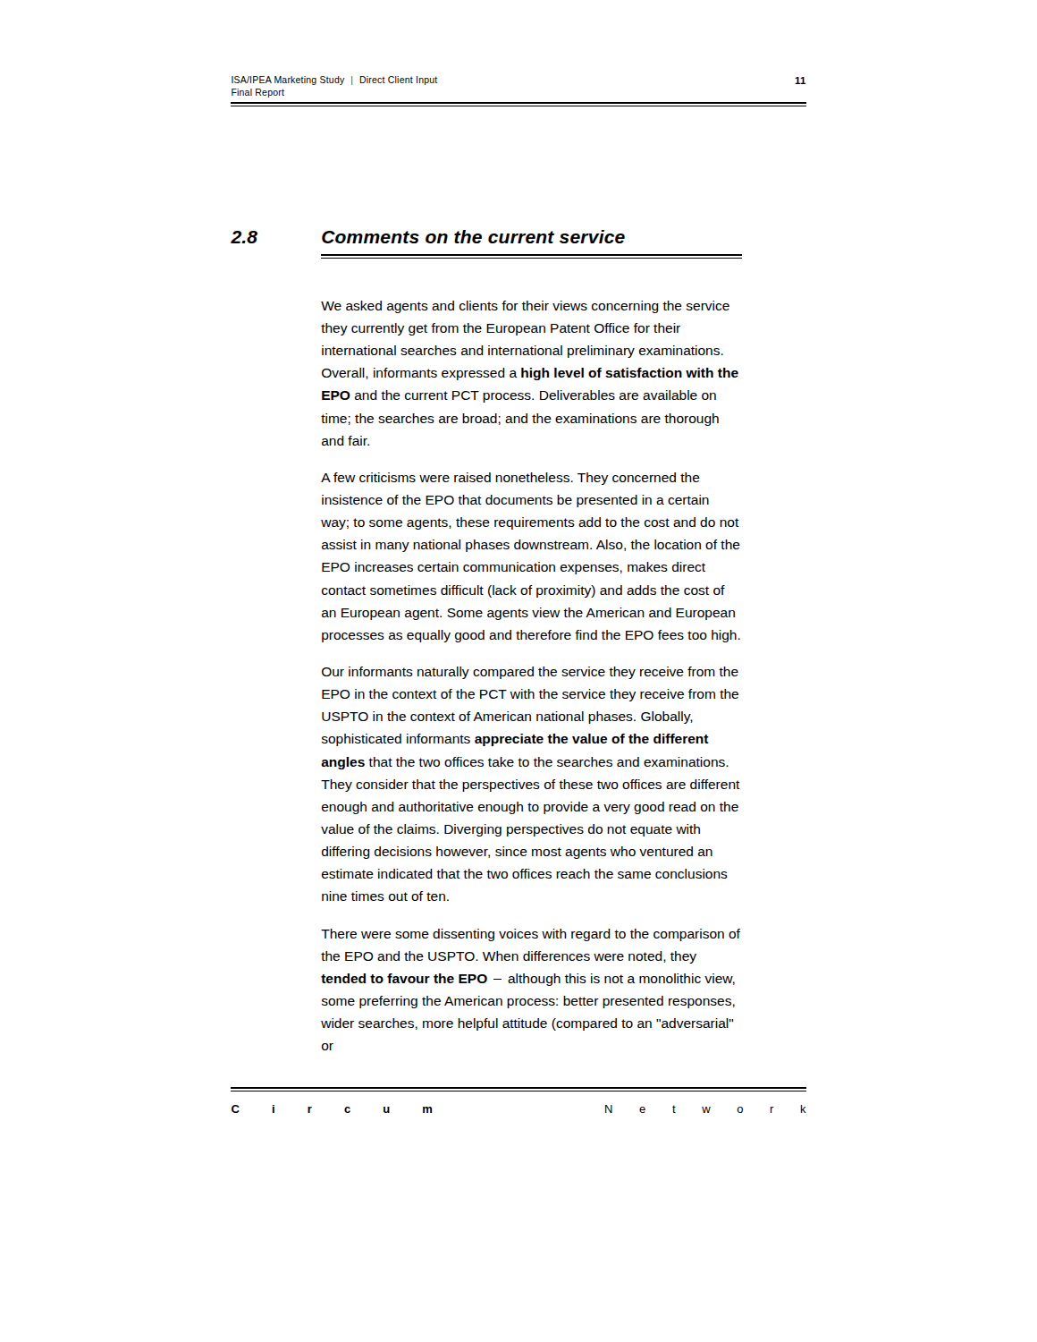ISA/IPEA Marketing Study | Direct Client Input
Final Report
11
2.8
Comments on the current service
We asked agents and clients for their views concerning the service they currently get from the European Patent Office for their international searches and international preliminary examinations. Overall, informants expressed a high level of satisfaction with the EPO and the current PCT process. Deliverables are available on time; the searches are broad; and the examinations are thorough and fair.
A few criticisms were raised nonetheless. They concerned the insistence of the EPO that documents be presented in a certain way; to some agents, these requirements add to the cost and do not assist in many national phases downstream. Also, the location of the EPO increases certain communication expenses, makes direct contact sometimes difficult (lack of proximity) and adds the cost of an European agent. Some agents view the American and European processes as equally good and therefore find the EPO fees too high.
Our informants naturally compared the service they receive from the EPO in the context of the PCT with the service they receive from the USPTO in the context of American national phases. Globally, sophisticated informants appreciate the value of the different angles that the two offices take to the searches and examinations. They consider that the perspectives of these two offices are different enough and authoritative enough to provide a very good read on the value of the claims. Diverging perspectives do not equate with differing decisions however, since most agents who ventured an estimate indicated that the two offices reach the same conclusions nine times out of ten.
There were some dissenting voices with regard to the comparison of the EPO and the USPTO. When differences were noted, they tended to favour the EPO although this is not a monolithic view, some preferring the American process: better presented responses, wider searches, more helpful attitude (compared to an "adversarial" or
Circum
Network